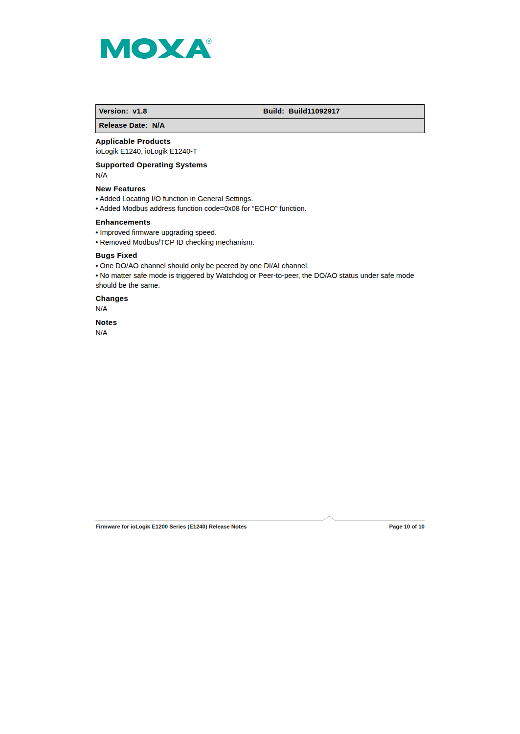R
| Version: v1.8 | Build: Build11092917 |
| Release Date: N/A |
Applicable Products
ioLogik E1240, ioLogik E1240-T
Supported Operating Systems
N/A
New Features
• Added Locating I/O function in General Settings.
• Added Modbus address function code=0x08 for “ECHO” function.
Enhancements
• Improved firmware upgrading speed.
• Removed Modbus/TCP ID checking mechanism.
Bugs Fixed
• One DO/AO channel should only be peered by one DI/AI channel.
• No matter safe mode is triggered by Watchdog or Peer-to-peer, the DO/AO status under safe mode should be the same.
Changes
N/A
Notes
N/A
Firmware for ioLogik E1200 Series (E1240) Release Notes Page 10 of 10